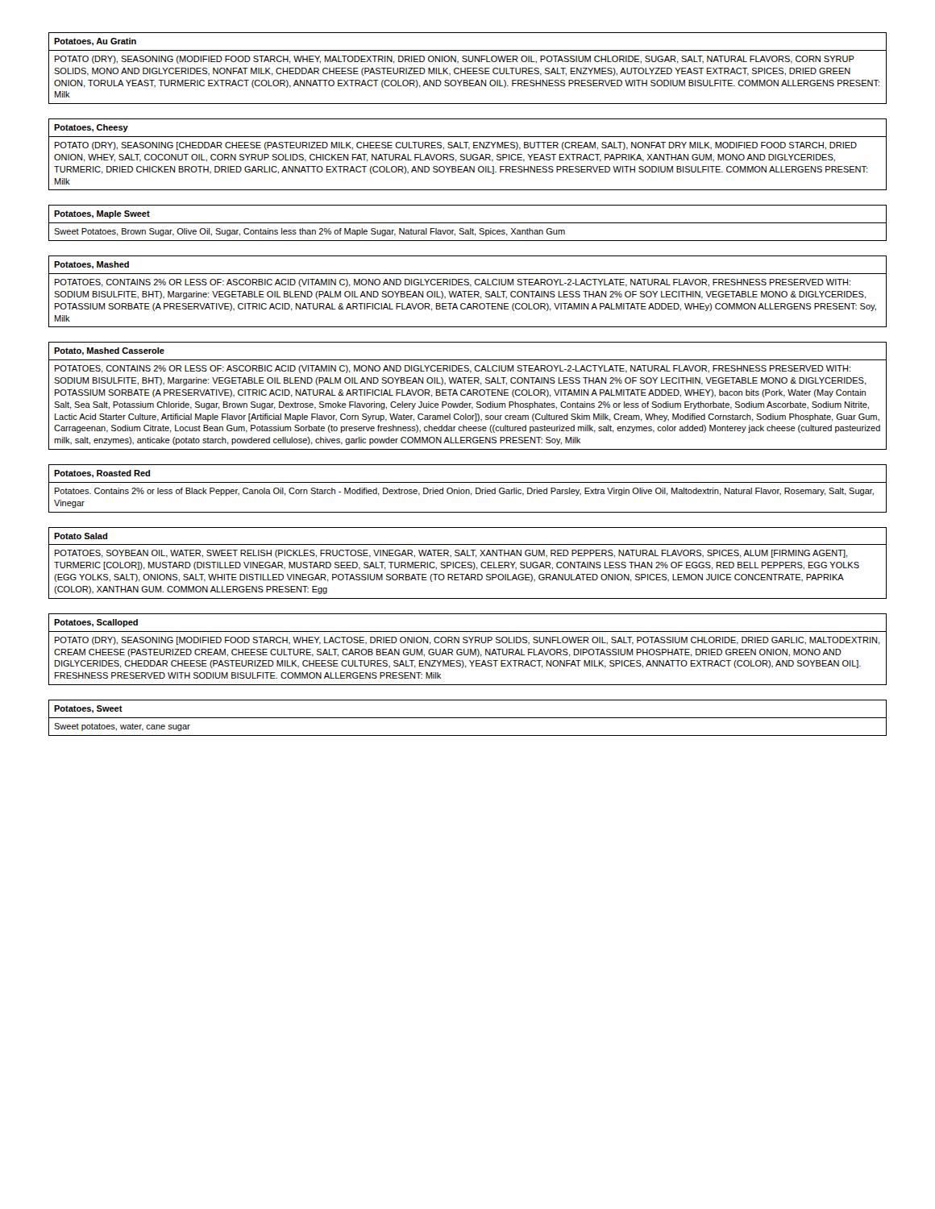Potatoes, Au Gratin
POTATO (DRY), SEASONING (MODIFIED FOOD STARCH, WHEY, MALTODEXTRIN, DRIED ONION, SUNFLOWER OIL, POTASSIUM CHLORIDE, SUGAR, SALT, NATURAL FLAVORS, CORN SYRUP SOLIDS, MONO AND DIGLYCERIDES, NONFAT MILK, CHEDDAR CHEESE (PASTEURIZED MILK, CHEESE CULTURES, SALT, ENZYMES), AUTOLYZED YEAST EXTRACT, SPICES, DRIED GREEN ONION, TORULA YEAST, TURMERIC EXTRACT (COLOR), ANNATTO EXTRACT (COLOR), AND SOYBEAN OIL). FRESHNESS PRESERVED WITH SODIUM BISULFITE. COMMON ALLERGENS PRESENT: Milk
Potatoes, Cheesy
POTATO (DRY), SEASONING [CHEDDAR CHEESE (PASTEURIZED MILK, CHEESE CULTURES, SALT, ENZYMES), BUTTER (CREAM, SALT), NONFAT DRY MILK, MODIFIED FOOD STARCH, DRIED ONION, WHEY, SALT, COCONUT OIL, CORN SYRUP SOLIDS, CHICKEN FAT, NATURAL FLAVORS, SUGAR, SPICE, YEAST EXTRACT, PAPRIKA, XANTHAN GUM, MONO AND DIGLYCERIDES, TURMERIC, DRIED CHICKEN BROTH, DRIED GARLIC, ANNATTO EXTRACT (COLOR), AND SOYBEAN OIL]. FRESHNESS PRESERVED WITH SODIUM BISULFITE. COMMON ALLERGENS PRESENT: Milk
Potatoes, Maple Sweet
Sweet Potatoes, Brown Sugar, Olive Oil, Sugar, Contains less than 2% of Maple Sugar, Natural Flavor, Salt, Spices, Xanthan Gum
Potatoes, Mashed
POTATOES, CONTAINS 2% OR LESS OF: ASCORBIC ACID (VITAMIN C), MONO AND DIGLYCERIDES, CALCIUM STEAROYL-2-LACTYLATE, NATURAL FLAVOR, FRESHNESS PRESERVED WITH: SODIUM BISULFITE, BHT), Margarine: VEGETABLE OIL BLEND (PALM OIL AND SOYBEAN OIL), WATER, SALT, CONTAINS LESS THAN 2% OF SOY LECITHIN, VEGETABLE MONO & DIGLYCERIDES, POTASSIUM SORBATE (A PRESERVATIVE), CITRIC ACID, NATURAL & ARTIFICIAL FLAVOR, BETA CAROTENE (COLOR), VITAMIN A PALMITATE ADDED, WHEy) COMMON ALLERGENS PRESENT: Soy, Milk
Potato, Mashed Casserole
POTATOES, CONTAINS 2% OR LESS OF: ASCORBIC ACID (VITAMIN C), MONO AND DIGLYCERIDES, CALCIUM STEAROYL-2-LACTYLATE, NATURAL FLAVOR, FRESHNESS PRESERVED WITH: SODIUM BISULFITE, BHT), Margarine: VEGETABLE OIL BLEND (PALM OIL AND SOYBEAN OIL), WATER, SALT, CONTAINS LESS THAN 2% OF SOY LECITHIN, VEGETABLE MONO & DIGLYCERIDES, POTASSIUM SORBATE (A PRESERVATIVE), CITRIC ACID, NATURAL & ARTIFICIAL FLAVOR, BETA CAROTENE (COLOR), VITAMIN A PALMITATE ADDED, WHEY), bacon bits (Pork, Water (May Contain Salt, Sea Salt, Potassium Chloride, Sugar, Brown Sugar, Dextrose, Smoke Flavoring, Celery Juice Powder, Sodium Phosphates, Contains 2% or less of Sodium Erythorbate, Sodium Ascorbate, Sodium Nitrite, Lactic Acid Starter Culture, Artificial Maple Flavor [Artificial Maple Flavor, Corn Syrup, Water, Caramel Color]), sour cream (Cultured Skim Milk, Cream, Whey, Modified Cornstarch, Sodium Phosphate, Guar Gum, Carrageenan, Sodium Citrate, Locust Bean Gum, Potassium Sorbate (to preserve freshness), cheddar cheese ((cultured pasteurized milk, salt, enzymes, color added) Monterey jack cheese (cultured pasteurized milk, salt, enzymes), anticake (potato starch, powdered cellulose), chives, garlic powder COMMON ALLERGENS PRESENT: Soy, Milk
Potatoes, Roasted Red
Potatoes. Contains 2% or less of Black Pepper, Canola Oil, Corn Starch - Modified, Dextrose, Dried Onion, Dried Garlic, Dried Parsley, Extra Virgin Olive Oil, Maltodextrin, Natural Flavor, Rosemary, Salt, Sugar, Vinegar
Potato Salad
POTATOES, SOYBEAN OIL, WATER, SWEET RELISH (PICKLES, FRUCTOSE, VINEGAR, WATER, SALT, XANTHAN GUM, RED PEPPERS, NATURAL FLAVORS, SPICES, ALUM [FIRMING AGENT], TURMERIC [COLOR]), MUSTARD (DISTILLED VINEGAR, MUSTARD SEED, SALT, TURMERIC, SPICES), CELERY, SUGAR, CONTAINS LESS THAN 2% OF EGGS, RED BELL PEPPERS, EGG YOLKS (EGG YOLKS, SALT), ONIONS, SALT, WHITE DISTILLED VINEGAR, POTASSIUM SORBATE (TO RETARD SPOILAGE), GRANULATED ONION, SPICES, LEMON JUICE CONCENTRATE, PAPRIKA (COLOR), XANTHAN GUM. COMMON ALLERGENS PRESENT: Egg
Potatoes, Scalloped
POTATO (DRY), SEASONING [MODIFIED FOOD STARCH, WHEY, LACTOSE, DRIED ONION, CORN SYRUP SOLIDS, SUNFLOWER OIL, SALT, POTASSIUM CHLORIDE, DRIED GARLIC, MALTODEXTRIN, CREAM CHEESE (PASTEURIZED CREAM, CHEESE CULTURE, SALT, CAROB BEAN GUM, GUAR GUM), NATURAL FLAVORS, DIPOTASSIUM PHOSPHATE, DRIED GREEN ONION, MONO AND DIGLYCERIDES, CHEDDAR CHEESE (PASTEURIZED MILK, CHEESE CULTURES, SALT, ENZYMES), YEAST EXTRACT, NONFAT MILK, SPICES, ANNATTO EXTRACT (COLOR), AND SOYBEAN OIL]. FRESHNESS PRESERVED WITH SODIUM BISULFITE. COMMON ALLERGENS PRESENT: Milk
Potatoes, Sweet
Sweet potatoes, water, cane sugar